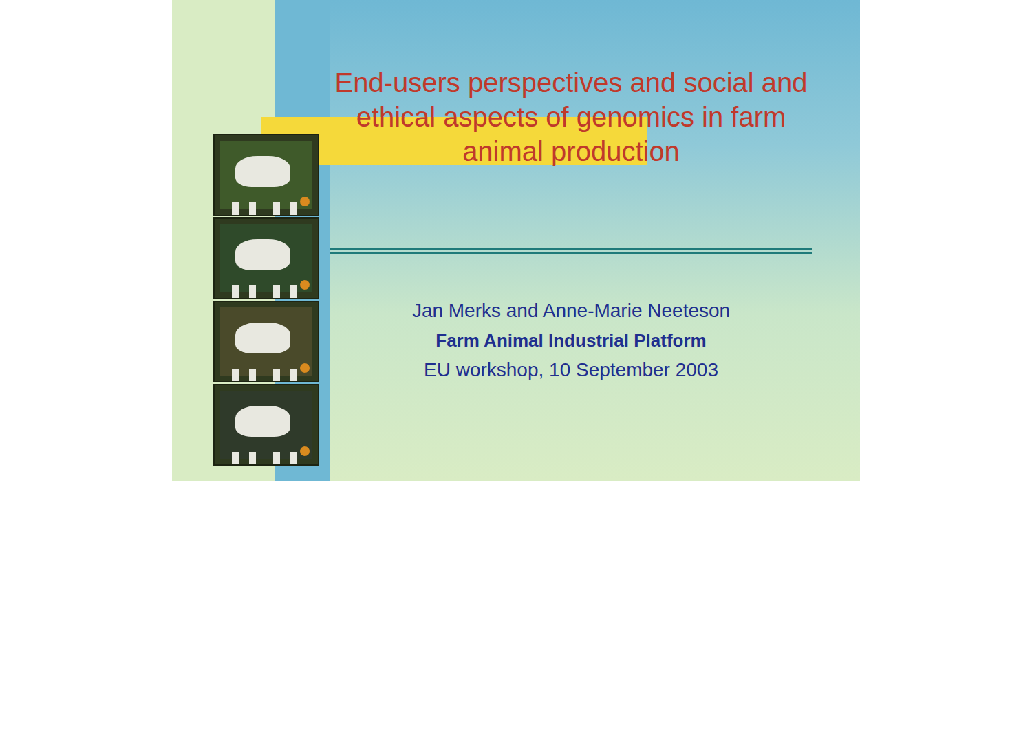End-users perspectives and social and ethical aspects of genomics in farm animal production
Jan Merks and Anne-Marie Neeteson
Farm Animal Industrial Platform
EU workshop, 10 September 2003